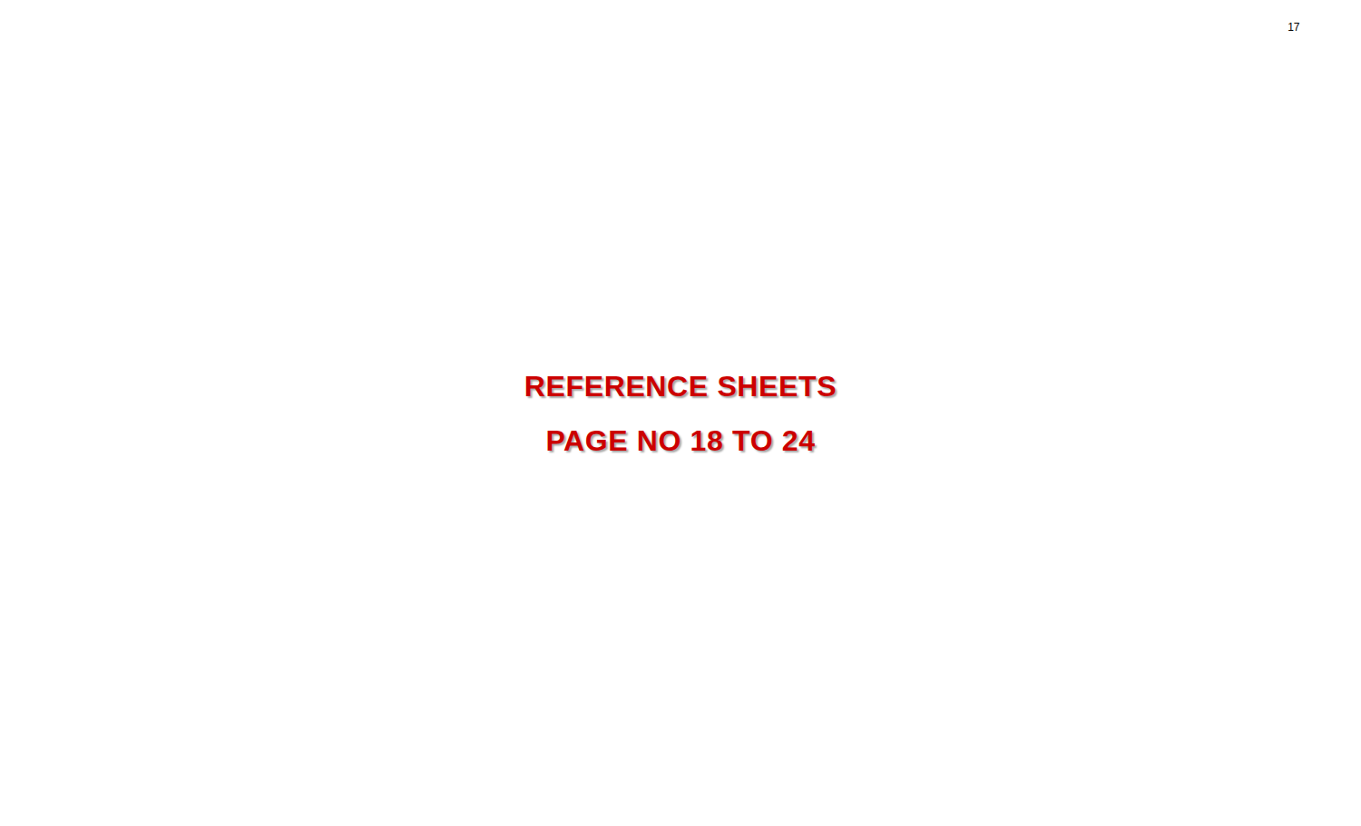17
REFERENCE SHEETS
PAGE NO 18 TO 24